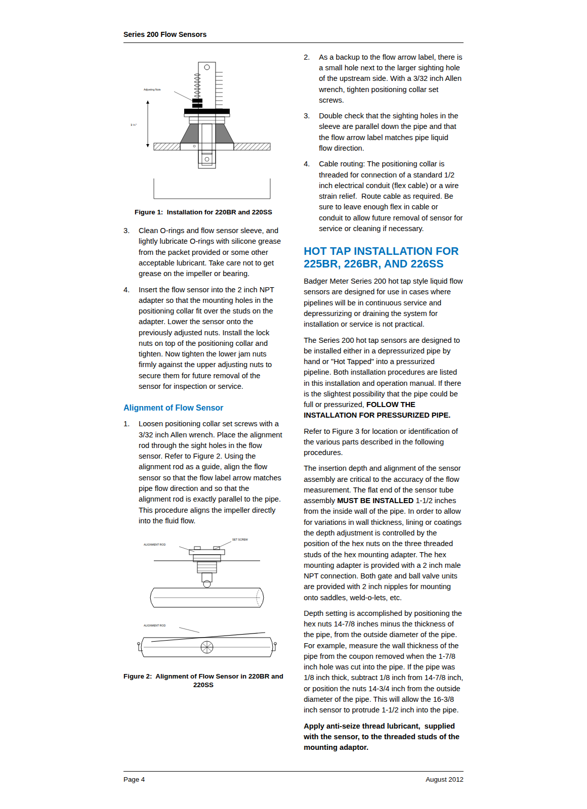Series 200 Flow Sensors
Adjusting Nuts 3 ¾"
Figure 1: Installation for 220BR and 220SS
Clean O-rings and flow sensor sleeve, and lightly lubricate O-rings with silicone grease from the packet provided or some other acceptable lubricant. Take care not to get grease on the impeller or bearing.
Insert the flow sensor into the 2 inch NPT adapter so that the mounting holes in the positioning collar fit over the studs on the adapter. Lower the sensor onto the previously adjusted nuts. Install the lock nuts on top of the positioning collar and tighten. Now tighten the lower jam nuts firmly against the upper adjusting nuts to secure them for future removal of the sensor for inspection or service.
Alignment of Flow Sensor
Loosen positioning collar set screws with a 3/32 inch Allen wrench. Place the alignment rod through the sight holes in the flow sensor. Refer to Figure 2. Using the alignment rod as a guide, align the flow sensor so that the flow label arrow matches pipe flow direction and so that the alignment rod is exactly parallel to the pipe. This procedure aligns the impeller directly into the fluid flow.
SET SCREW ALIGNMENT ROD ALIGNMENT ROD
Figure 2: Alignment of Flow Sensor in 220BR and 220SS
As a backup to the flow arrow label, there is a small hole next to the larger sighting hole of the upstream side. With a 3/32 inch Allen wrench, tighten positioning collar set screws.
Double check that the sighting holes in the sleeve are parallel down the pipe and that the flow arrow label matches pipe liquid flow direction.
Cable routing: The positioning collar is threaded for connection of a standard 1/2 inch electrical conduit (flex cable) or a wire strain relief. Route cable as required. Be sure to leave enough flex in cable or conduit to allow future removal of sensor for service or cleaning if necessary.
HOT TAP INSTALLATION FOR 225BR, 226BR, AND 226SS
Badger Meter Series 200 hot tap style liquid flow sensors are designed for use in cases where pipelines will be in continuous service and depressurizing or draining the system for installation or service is not practical.
The Series 200 hot tap sensors are designed to be installed either in a depressurized pipe by hand or "Hot Tapped" into a pressurized pipeline. Both installation procedures are listed in this installation and operation manual. If there is the slightest possibility that the pipe could be full or pressurized, FOLLOW THE INSTALLATION FOR PRESSURIZED PIPE.
Refer to Figure 3 for location or identification of the various parts described in the following procedures.
The insertion depth and alignment of the sensor assembly are critical to the accuracy of the flow measurement. The flat end of the sensor tube assembly MUST BE INSTALLED 1-1/2 inches from the inside wall of the pipe. In order to allow for variations in wall thickness, lining or coatings the depth adjustment is controlled by the position of the hex nuts on the three threaded studs of the hex mounting adapter. The hex mounting adapter is provided with a 2 inch male NPT connection. Both gate and ball valve units are provided with 2 inch nipples for mounting onto saddles, weld-o-lets, etc.
Depth setting is accomplished by positioning the hex nuts 14-7/8 inches minus the thickness of the pipe, from the outside diameter of the pipe. For example, measure the wall thickness of the pipe from the coupon removed when the 1-7/8 inch hole was cut into the pipe. If the pipe was 1/8 inch thick, subtract 1/8 inch from 14-7/8 inch, or position the nuts 14-3/4 inch from the outside diameter of the pipe. This will allow the 16-3/8 inch sensor to protrude 1-1/2 inch into the pipe.
Apply anti-seize thread lubricant, supplied with the sensor, to the threaded studs of the mounting adaptor.
Page 4 August 2012